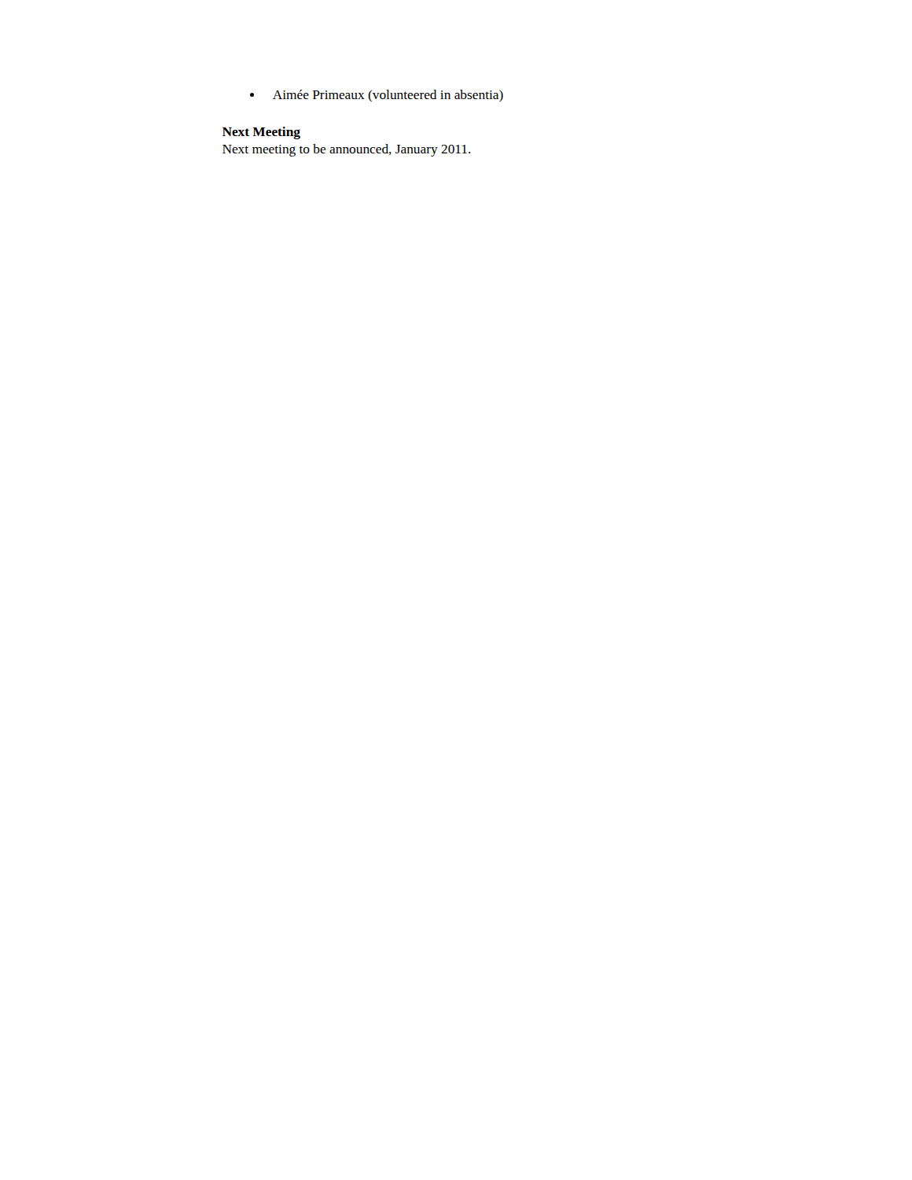Aimée Primeaux (volunteered in absentia)
Next Meeting
Next meeting to be announced, January 2011.